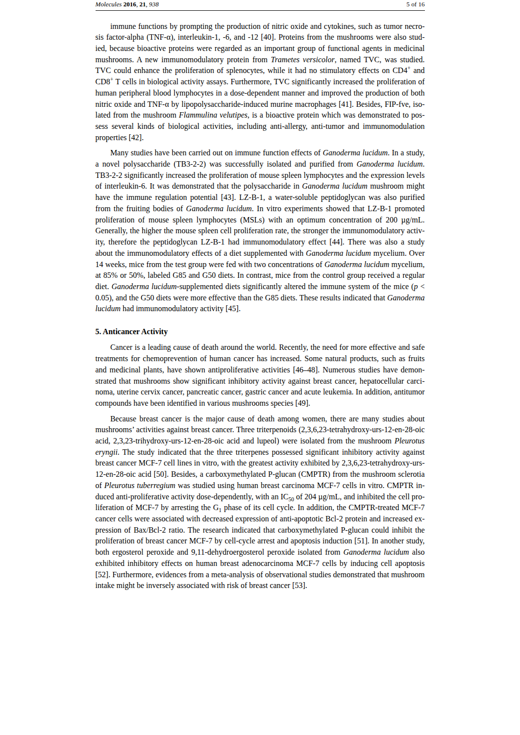Molecules 2016, 21, 938 5 of 16
immune functions by prompting the production of nitric oxide and cytokines, such as tumor necrosis factor-alpha (TNF-α), interleukin-1, -6, and -12 [40]. Proteins from the mushrooms were also studied, because bioactive proteins were regarded as an important group of functional agents in medicinal mushrooms. A new immunomodulatory protein from Trametes versicolor, named TVC, was studied. TVC could enhance the proliferation of splenocytes, while it had no stimulatory effects on CD4+ and CD8+ T cells in biological activity assays. Furthermore, TVC significantly increased the proliferation of human peripheral blood lymphocytes in a dose-dependent manner and improved the production of both nitric oxide and TNF-α by lipopolysaccharide-induced murine macrophages [41]. Besides, FIP-fve, isolated from the mushroom Flammulina velutipes, is a bioactive protein which was demonstrated to possess several kinds of biological activities, including anti-allergy, anti-tumor and immunomodulation properties [42].
Many studies have been carried out on immune function effects of Ganoderma lucidum. In a study, a novel polysaccharide (TB3-2-2) was successfully isolated and purified from Ganoderma lucidum. TB3-2-2 significantly increased the proliferation of mouse spleen lymphocytes and the expression levels of interleukin-6. It was demonstrated that the polysaccharide in Ganoderma lucidum mushroom might have the immune regulation potential [43]. LZ-B-1, a water-soluble peptidoglycan was also purified from the fruiting bodies of Ganoderma lucidum. In vitro experiments showed that LZ-B-1 promoted proliferation of mouse spleen lymphocytes (MSLs) with an optimum concentration of 200 µg/mL. Generally, the higher the mouse spleen cell proliferation rate, the stronger the immunomodulatory activity, therefore the peptidoglycan LZ-B-1 had immunomodulatory effect [44]. There was also a study about the immunomodulatory effects of a diet supplemented with Ganoderma lucidum mycelium. Over 14 weeks, mice from the test group were fed with two concentrations of Ganoderma lucidum mycelium, at 85% or 50%, labeled G85 and G50 diets. In contrast, mice from the control group received a regular diet. Ganoderma lucidum-supplemented diets significantly altered the immune system of the mice (p < 0.05), and the G50 diets were more effective than the G85 diets. These results indicated that Ganoderma lucidum had immunomodulatory activity [45].
5. Anticancer Activity
Cancer is a leading cause of death around the world. Recently, the need for more effective and safe treatments for chemoprevention of human cancer has increased. Some natural products, such as fruits and medicinal plants, have shown antiproliferative activities [46–48]. Numerous studies have demonstrated that mushrooms show significant inhibitory activity against breast cancer, hepatocellular carcinoma, uterine cervix cancer, pancreatic cancer, gastric cancer and acute leukemia. In addition, antitumor compounds have been identified in various mushrooms species [49].
Because breast cancer is the major cause of death among women, there are many studies about mushrooms’ activities against breast cancer. Three triterpenoids (2,3,6,23-tetrahydroxy-urs-12-en-28-oic acid, 2,3,23-trihydroxy-urs-12-en-28-oic acid and lupeol) were isolated from the mushroom Pleurotus eryngii. The study indicated that the three triterpenes possessed significant inhibitory activity against breast cancer MCF-7 cell lines in vitro, with the greatest activity exhibited by 2,3,6,23-tetrahydroxy-urs-12-en-28-oic acid [50]. Besides, a carboxymethylated P-glucan (CMPTR) from the mushroom sclerotia of Pleurotus tuberregium was studied using human breast carcinoma MCF-7 cells in vitro. CMPTR induced anti-proliferative activity dose-dependently, with an IC50 of 204 µg/mL, and inhibited the cell proliferation of MCF-7 by arresting the G1 phase of its cell cycle. In addition, the CMPTR-treated MCF-7 cancer cells were associated with decreased expression of anti-apoptotic Bcl-2 protein and increased expression of Bax/Bcl-2 ratio. The research indicated that carboxymethylated P-glucan could inhibit the proliferation of breast cancer MCF-7 by cell-cycle arrest and apoptosis induction [51]. In another study, both ergosterol peroxide and 9,11-dehydroergosterol peroxide isolated from Ganoderma lucidum also exhibited inhibitory effects on human breast adenocarcinoma MCF-7 cells by inducing cell apoptosis [52]. Furthermore, evidences from a meta-analysis of observational studies demonstrated that mushroom intake might be inversely associated with risk of breast cancer [53].